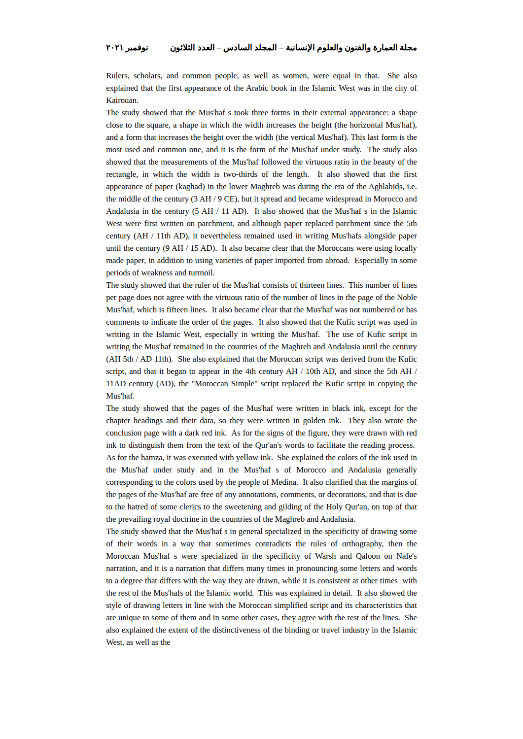مجلة العمارة والفنون والعلوم الإنسانية – المجلد السادس – العدد الثلاثون
نوفمبر ٢٠٢١
Rulers, scholars, and common people, as well as women, were equal in that. She also explained that the first appearance of the Arabic book in the Islamic West was in the city of Kairouan.
The study showed that the Mus'haf s took three forms in their external appearance: a shape close to the square, a shape in which the width increases the height (the horizontal Mus'haf), and a form that increases the height over the width (the vertical Mus'haf). This last form is the most used and common one, and it is the form of the Mus'haf under study. The study also showed that the measurements of the Mus'haf followed the virtuous ratio in the beauty of the rectangle, in which the width is two-thirds of the length. It also showed that the first appearance of paper (kaghad) in the lower Maghreb was during the era of the Aghlabids, i.e. the middle of the century (3 AH / 9 CE), but it spread and became widespread in Morocco and Andalusia in the century (5 AH / 11 AD). It also showed that the Mus'haf s in the Islamic West were first written on parchment, and although paper replaced parchment since the 5th century (AH / 11th AD), it nevertheless remained used in writing Mus'hafs alongside paper until the century (9 AH / 15 AD). It also became clear that the Moroccans were using locally made paper, in addition to using varieties of paper imported from abroad. Especially in some periods of weakness and turmoil.
The study showed that the ruler of the Mus'haf consists of thirteen lines. This number of lines per page does not agree with the virtuous ratio of the number of lines in the page of the Noble Mus'haf, which is fifteen lines. It also became clear that the Mus'haf was not numbered or has comments to indicate the order of the pages. It also showed that the Kufic script was used in writing in the Islamic West, especially in writing the Mus'haf. The use of Kufic script in writing the Mus'haf remained in the countries of the Maghreb and Andalusia until the century (AH 5th / AD 11th). She also explained that the Moroccan script was derived from the Kufic script, and that it began to appear in the 4th century AH / 10th AD, and since the 5th AH / 11AD century (AD), the "Moroccan Simple" script replaced the Kufic script in copying the Mus'haf.
The study showed that the pages of the Mus'haf were written in black ink, except for the chapter headings and their data, so they were written in golden ink. They also wrote the conclusion page with a dark red ink. As for the signs of the figure, they were drawn with red ink to distinguish them from the text of the Qur'an's words to facilitate the reading process. As for the hamza, it was executed with yellow ink. She explained the colors of the ink used in the Mus'haf under study and in the Mus'haf s of Morocco and Andalusia generally corresponding to the colors used by the people of Medina. It also clarified that the margins of the pages of the Mus'haf are free of any annotations, comments, or decorations, and that is due to the hatred of some clerics to the sweetening and gilding of the Holy Qur'an, on top of that the prevailing royal doctrine in the countries of the Maghreb and Andalusia.
The study showed that the Mus'haf s in general specialized in the specificity of drawing some of their words in a way that sometimes contradicts the rules of orthography, then the Moroccan Mus'haf s were specialized in the specificity of Warsh and Qaloon on Nafe's narration, and it is a narration that differs many times in pronouncing some letters and words to a degree that differs with the way they are drawn, while it is consistent at other times with the rest of the Mus'hafs of the Islamic world. This was explained in detail. It also showed the style of drawing letters in line with the Moroccan simplified script and its characteristics that are unique to some of them and in some other cases, they agree with the rest of the lines. She also explained the extent of the distinctiveness of the binding or travel industry in the Islamic West, as well as the